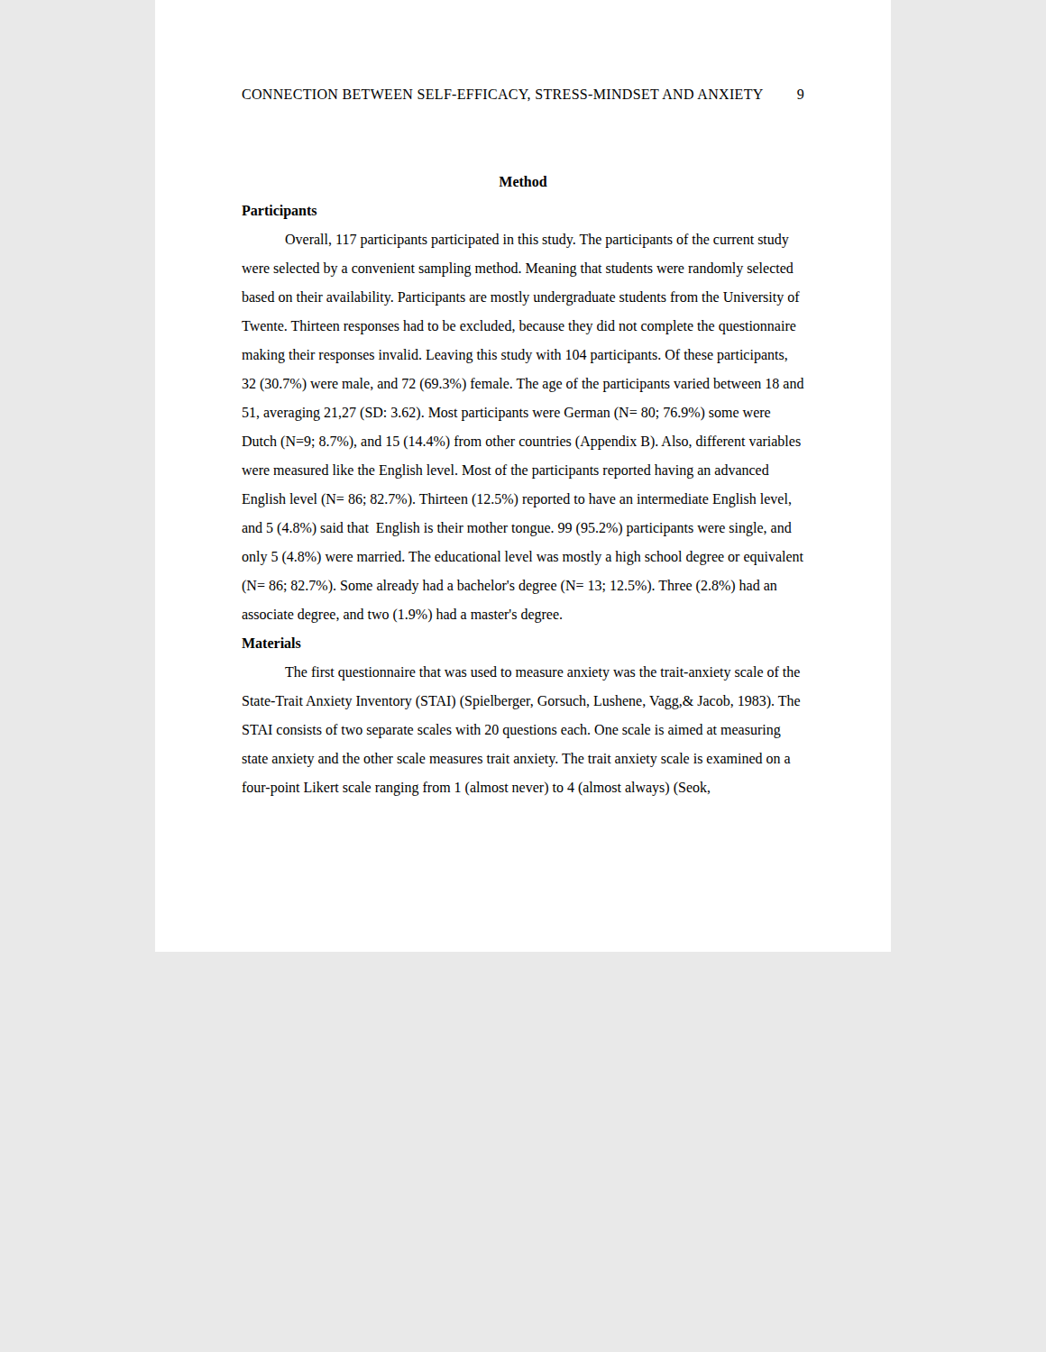Connection between self-efficacy, stress-mindset and anxiety 9
Method
Participants
Overall, 117 participants participated in this study. The participants of the current study were selected by a convenient sampling method. Meaning that students were randomly selected based on their availability. Participants are mostly undergraduate students from the University of Twente. Thirteen responses had to be excluded, because they did not complete the questionnaire making their responses invalid. Leaving this study with 104 participants. Of these participants, 32 (30.7%) were male, and 72 (69.3%) female. The age of the participants varied between 18 and 51, averaging 21,27 (SD: 3.62). Most participants were German (N= 80; 76.9%) some were Dutch (N=9; 8.7%), and 15 (14.4%) from other countries (Appendix B). Also, different variables were measured like the English level. Most of the participants reported having an advanced English level (N= 86; 82.7%). Thirteen (12.5%) reported to have an intermediate English level, and 5 (4.8%) said that English is their mother tongue. 99 (95.2%) participants were single, and only 5 (4.8%) were married. The educational level was mostly a high school degree or equivalent (N= 86; 82.7%). Some already had a bachelor's degree (N= 13; 12.5%). Three (2.8%) had an associate degree, and two (1.9%) had a master's degree.
Materials
The first questionnaire that was used to measure anxiety was the trait-anxiety scale of the State-Trait Anxiety Inventory (STAI) (Spielberger, Gorsuch, Lushene, Vagg,& Jacob, 1983). The STAI consists of two separate scales with 20 questions each. One scale is aimed at measuring state anxiety and the other scale measures trait anxiety. The trait anxiety scale is examined on a four-point Likert scale ranging from 1 (almost never) to 4 (almost always) (Seok,